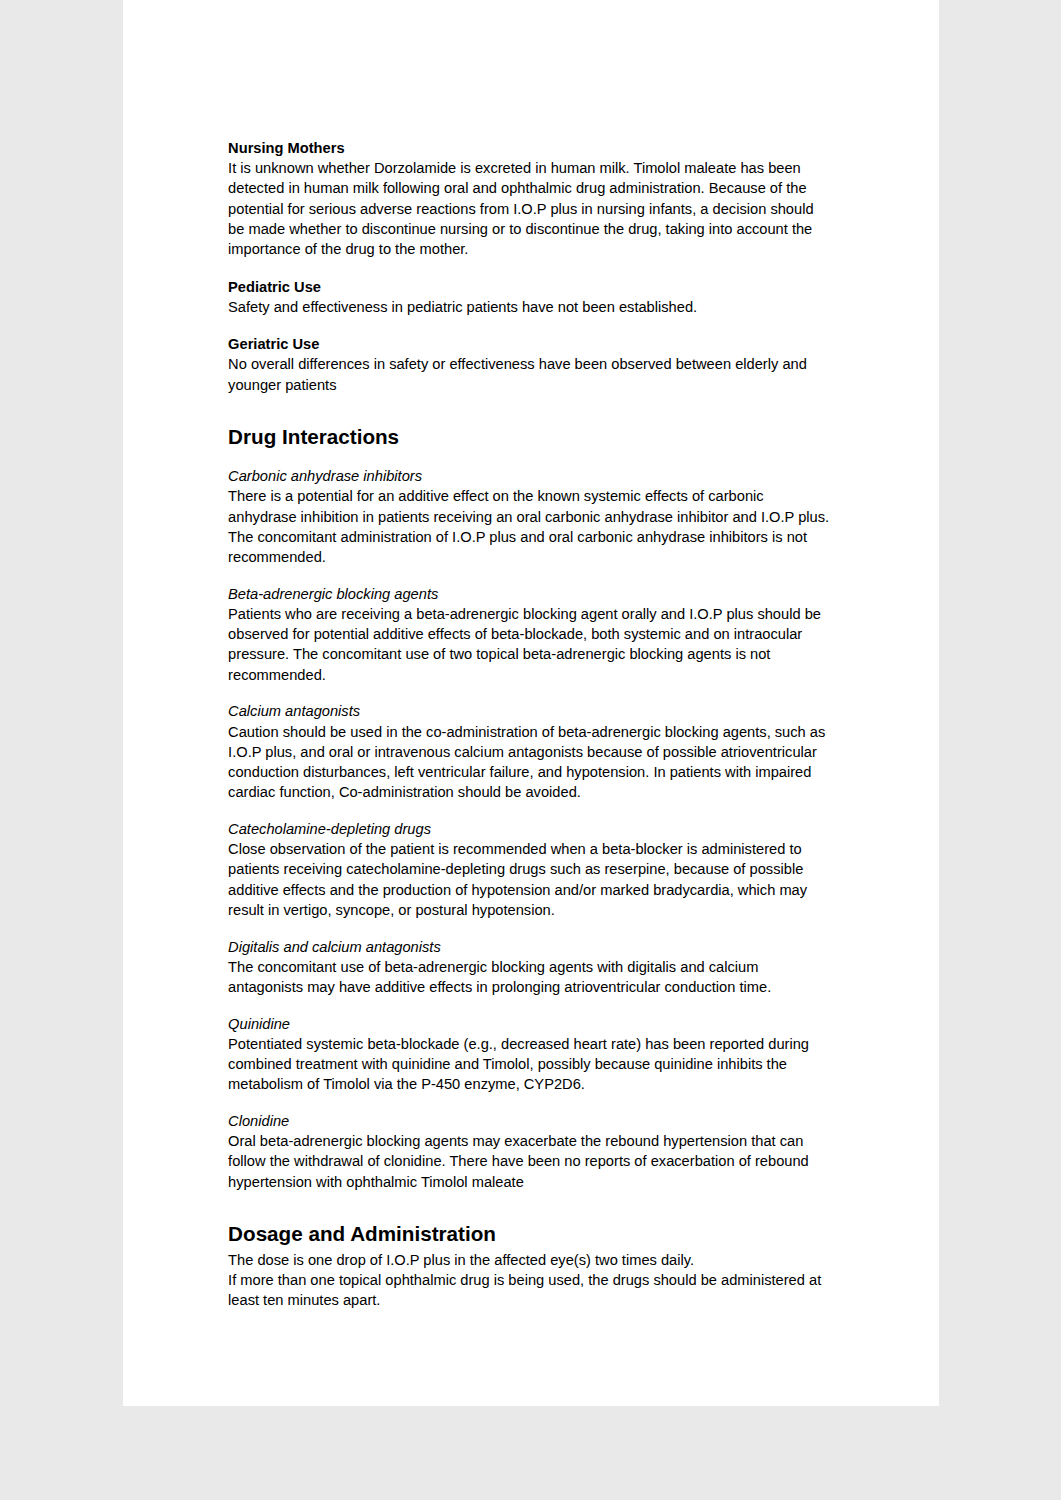Nursing Mothers
It is unknown whether Dorzolamide is excreted in human milk. Timolol maleate has been detected in human milk following oral and ophthalmic drug administration. Because of the potential for serious adverse reactions from I.O.P plus in nursing infants, a decision should be made whether to discontinue nursing or to discontinue the drug, taking into account the importance of the drug to the mother.
Pediatric Use
Safety and effectiveness in pediatric patients have not been established.
Geriatric Use
No overall differences in safety or effectiveness have been observed between elderly and younger patients
Drug Interactions
Carbonic anhydrase inhibitors
There is a potential for an additive effect on the known systemic effects of carbonic anhydrase inhibition in patients receiving an oral carbonic anhydrase inhibitor and I.O.P plus. The concomitant administration of I.O.P plus and oral carbonic anhydrase inhibitors is not recommended.
Beta-adrenergic blocking agents
Patients who are receiving a beta-adrenergic blocking agent orally and I.O.P plus should be observed for potential additive effects of beta-blockade, both systemic and on intraocular pressure. The concomitant use of two topical beta-adrenergic blocking agents is not recommended.
Calcium antagonists
Caution should be used in the co-administration of beta-adrenergic blocking agents, such as I.O.P plus, and oral or intravenous calcium antagonists because of possible atrioventricular conduction disturbances, left ventricular failure, and hypotension. In patients with impaired cardiac function, Co-administration should be avoided.
Catecholamine-depleting drugs
Close observation of the patient is recommended when a beta-blocker is administered to patients receiving catecholamine-depleting drugs such as reserpine, because of possible additive effects and the production of hypotension and/or marked bradycardia, which may result in vertigo, syncope, or postural hypotension.
Digitalis and calcium antagonists
The concomitant use of beta-adrenergic blocking agents with digitalis and calcium antagonists may have additive effects in prolonging atrioventricular conduction time.
Quinidine
Potentiated systemic beta-blockade (e.g., decreased heart rate) has been reported during combined treatment with quinidine and Timolol, possibly because quinidine inhibits the metabolism of Timolol via the P-450 enzyme, CYP2D6.
Clonidine
Oral beta-adrenergic blocking agents may exacerbate the rebound hypertension that can follow the withdrawal of clonidine. There have been no reports of exacerbation of rebound hypertension with ophthalmic Timolol maleate
Dosage and Administration
The dose is one drop of I.O.P plus in the affected eye(s) two times daily.
If more than one topical ophthalmic drug is being used, the drugs should be administered at least ten minutes apart.